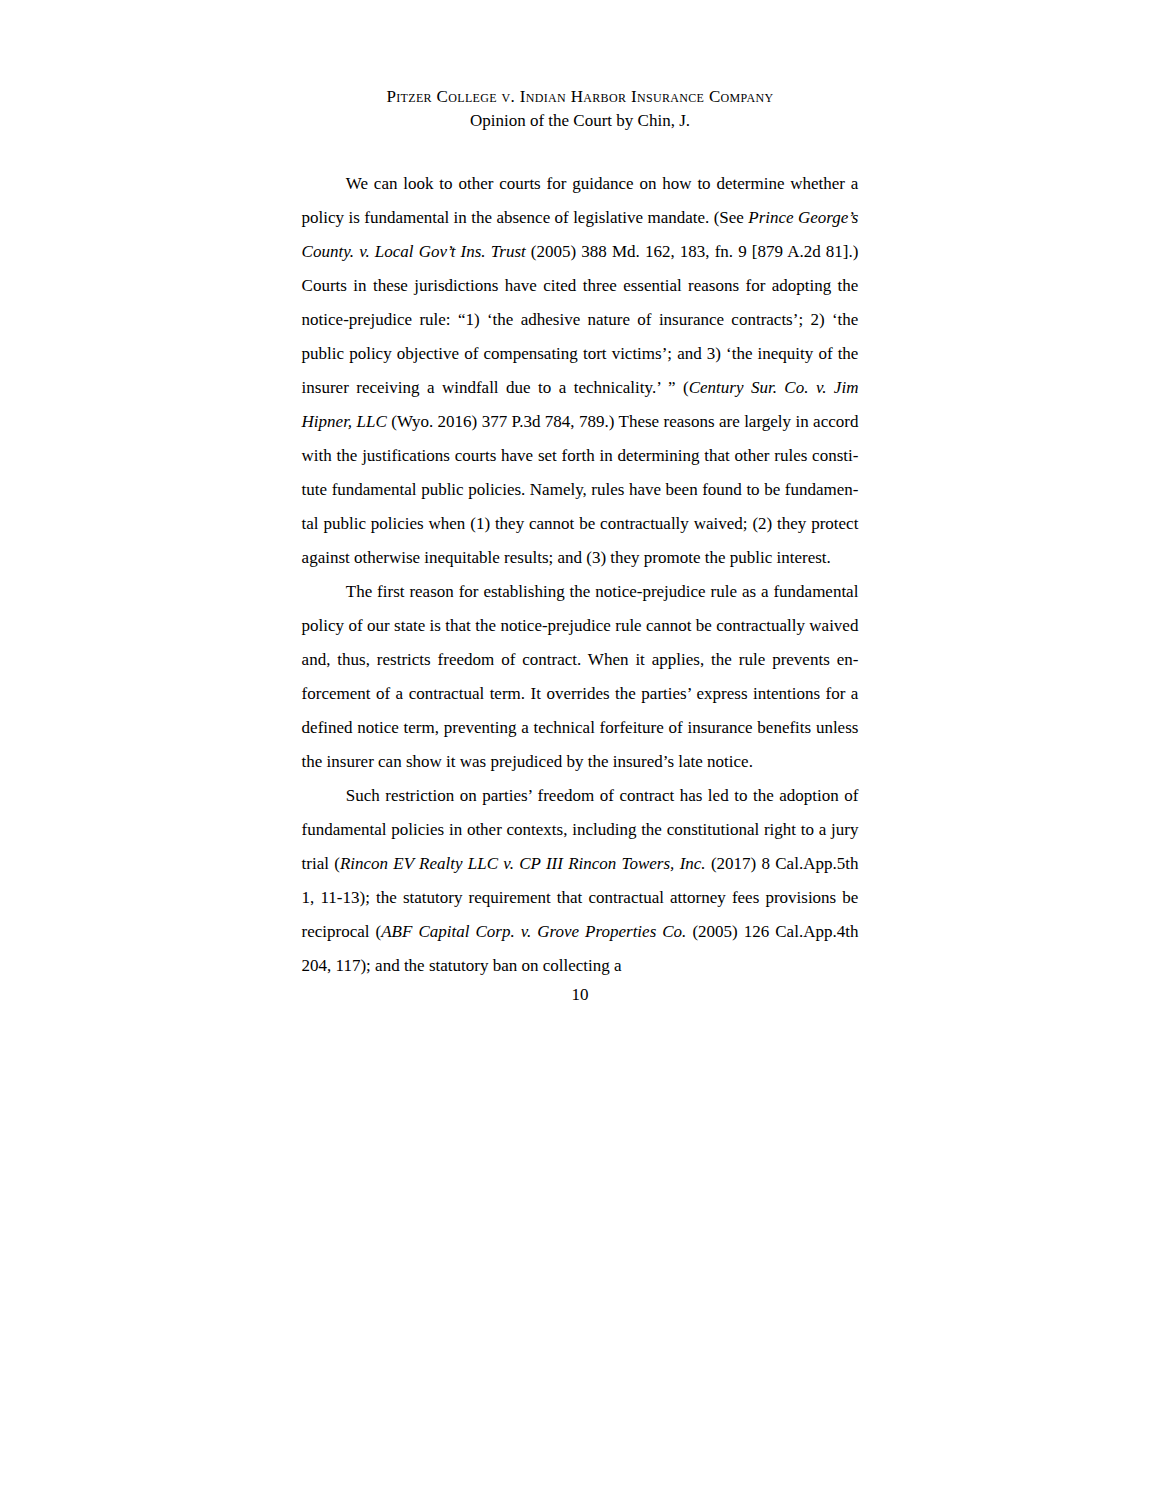Pitzer College v. Indian Harbor Insurance Company
Opinion of the Court by Chin, J.
We can look to other courts for guidance on how to determine whether a policy is fundamental in the absence of legislative mandate. (See Prince George’s County. v. Local Gov’t Ins. Trust (2005) 388 Md. 162, 183, fn. 9 [879 A.2d 81].) Courts in these jurisdictions have cited three essential reasons for adopting the notice-prejudice rule: “1) ‘the adhesive nature of insurance contracts’; 2) ‘the public policy objective of compensating tort victims’; and 3) ‘the inequity of the insurer receiving a windfall due to a technicality.’ ” (Century Sur. Co. v. Jim Hipner, LLC (Wyo. 2016) 377 P.3d 784, 789.) These reasons are largely in accord with the justifications courts have set forth in determining that other rules constitute fundamental public policies. Namely, rules have been found to be fundamental public policies when (1) they cannot be contractually waived; (2) they protect against otherwise inequitable results; and (3) they promote the public interest.
The first reason for establishing the notice-prejudice rule as a fundamental policy of our state is that the notice-prejudice rule cannot be contractually waived and, thus, restricts freedom of contract. When it applies, the rule prevents enforcement of a contractual term. It overrides the parties’ express intentions for a defined notice term, preventing a technical forfeiture of insurance benefits unless the insurer can show it was prejudiced by the insured’s late notice.
Such restriction on parties’ freedom of contract has led to the adoption of fundamental policies in other contexts, including the constitutional right to a jury trial (Rincon EV Realty LLC v. CP III Rincon Towers, Inc. (2017) 8 Cal.App.5th 1, 11-13); the statutory requirement that contractual attorney fees provisions be reciprocal (ABF Capital Corp. v. Grove Properties Co. (2005) 126 Cal.App.4th 204, 117); and the statutory ban on collecting a
10